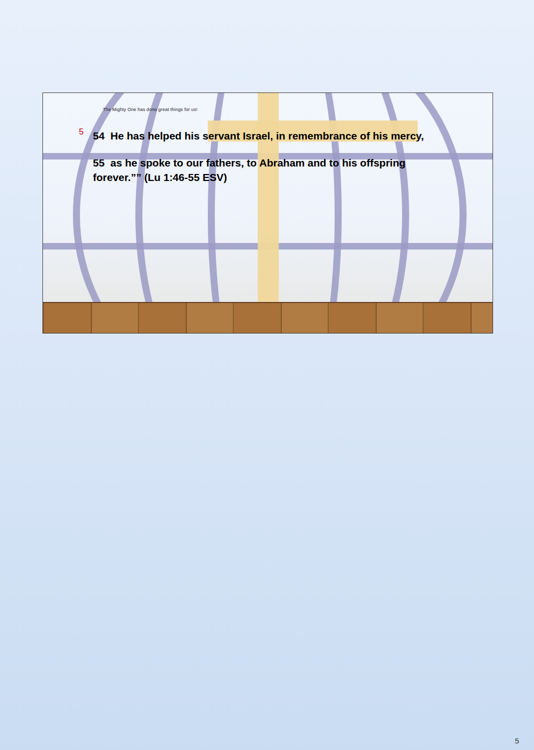The Mighty One has done great things for us!
5
54 He has helped his servant Israel, in remembrance of his mercy,
55 as he spoke to our fathers, to Abraham and to his offspring forever.”” (Lu 1:46-55 ESV)
5